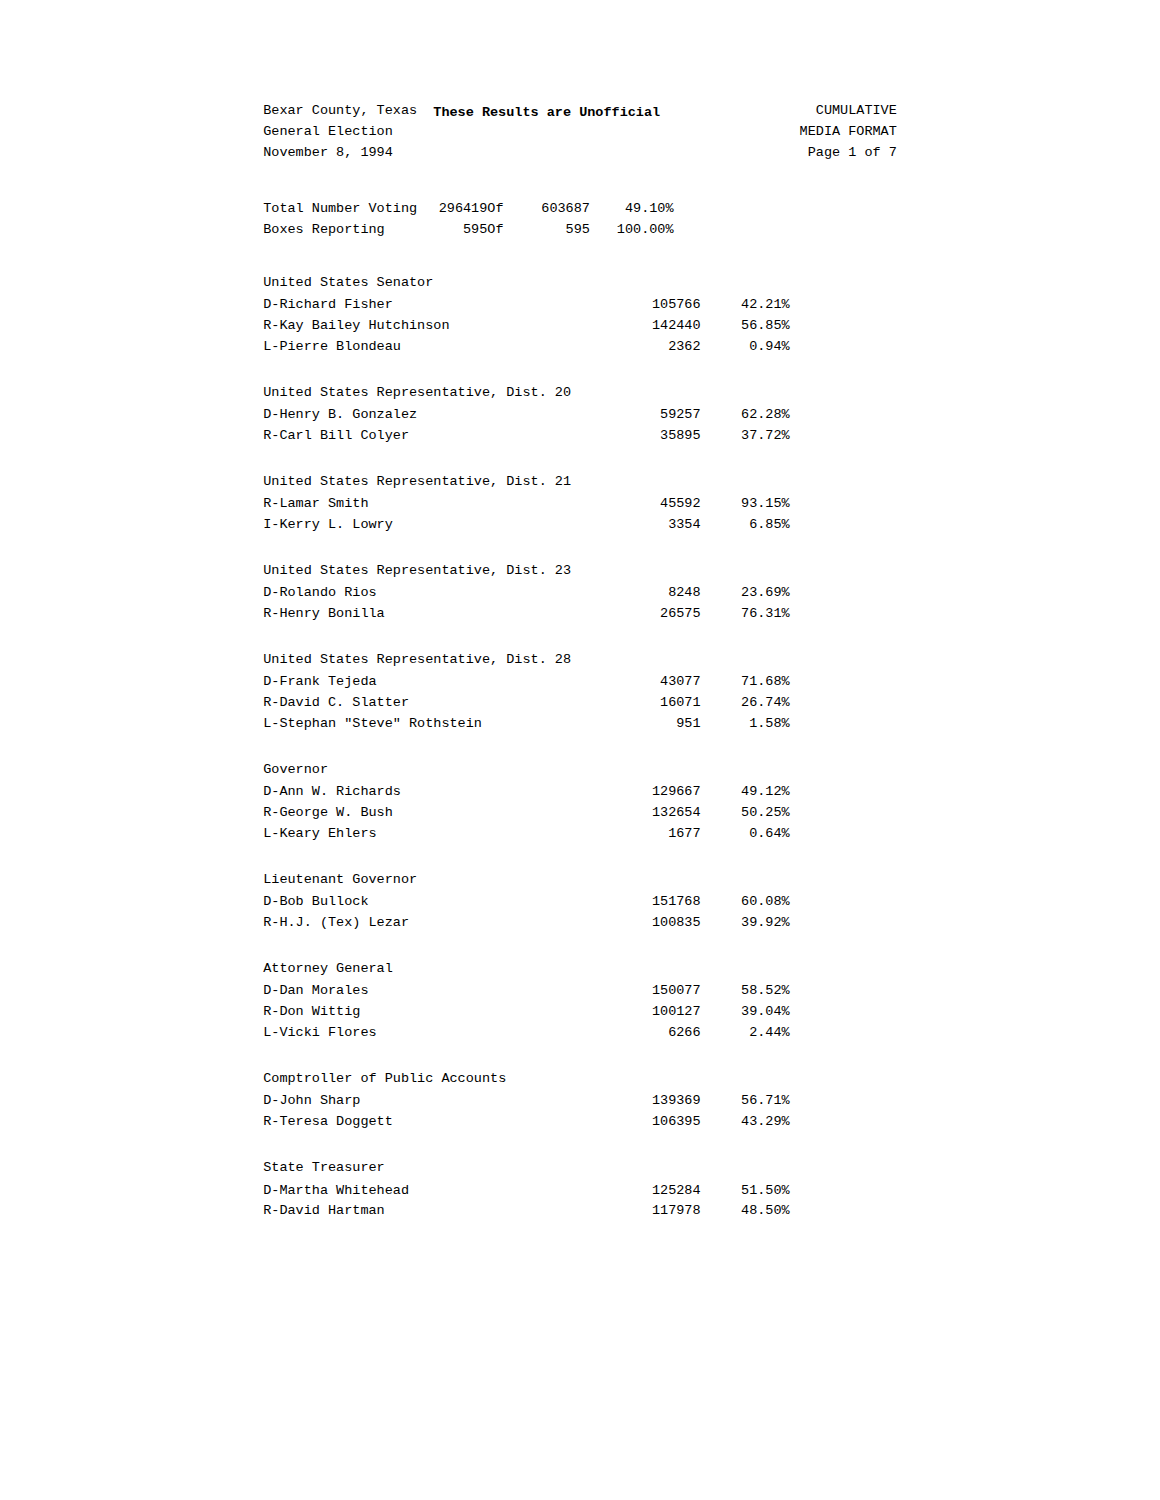Bexar County, Texas General Election November 8, 1994
These Results are Unofficial
CUMULATIVE MEDIA FORMAT Page 1 of 7
| Total Number Voting | 296419 | Of | 603687 | 49.10% |
| Boxes Reporting | 595 | Of | 595 | 100.00% |
United States Senator
| D-Richard Fisher | 105766 | 42.21% | |
| R-Kay Bailey Hutchinson | 142440 | 56.85% | |
| L-Pierre Blondeau | 2362 | 0.94% | |
United States Representative, Dist. 20
| D-Henry B. Gonzalez | 59257 | 62.28% | |
| R-Carl Bill Colyer | 35895 | 37.72% | |
United States Representative, Dist. 21
| R-Lamar Smith | 45592 | 93.15% | |
| I-Kerry L. Lowry | 3354 | 6.85% | |
United States Representative, Dist. 23
| D-Rolando Rios | 8248 | 23.69% | |
| R-Henry Bonilla | 26575 | 76.31% | |
United States Representative, Dist. 28
| D-Frank Tejeda | 43077 | 71.68% | |
| R-David C. Slatter | 16071 | 26.74% | |
| L-Stephan "Steve" Rothstein | 951 | 1.58% | |
Governor
| D-Ann W. Richards | 129667 | 49.12% | |
| R-George W. Bush | 132654 | 50.25% | |
| L-Keary Ehlers | 1677 | 0.64% | |
Lieutenant Governor
| D-Bob Bullock | 151768 | 60.08% | |
| R-H.J. (Tex) Lezar | 100835 | 39.92% | |
Attorney General
| D-Dan Morales | 150077 | 58.52% | |
| R-Don Wittig | 100127 | 39.04% | |
| L-Vicki Flores | 6266 | 2.44% | |
Comptroller of Public Accounts
| D-John Sharp | 139369 | 56.71% | |
| R-Teresa Doggett | 106395 | 43.29% | |
State Treasurer
| D-Martha Whitehead | 125284 | 51.50% | |
| R-David Hartman | 117978 | 48.50% | |